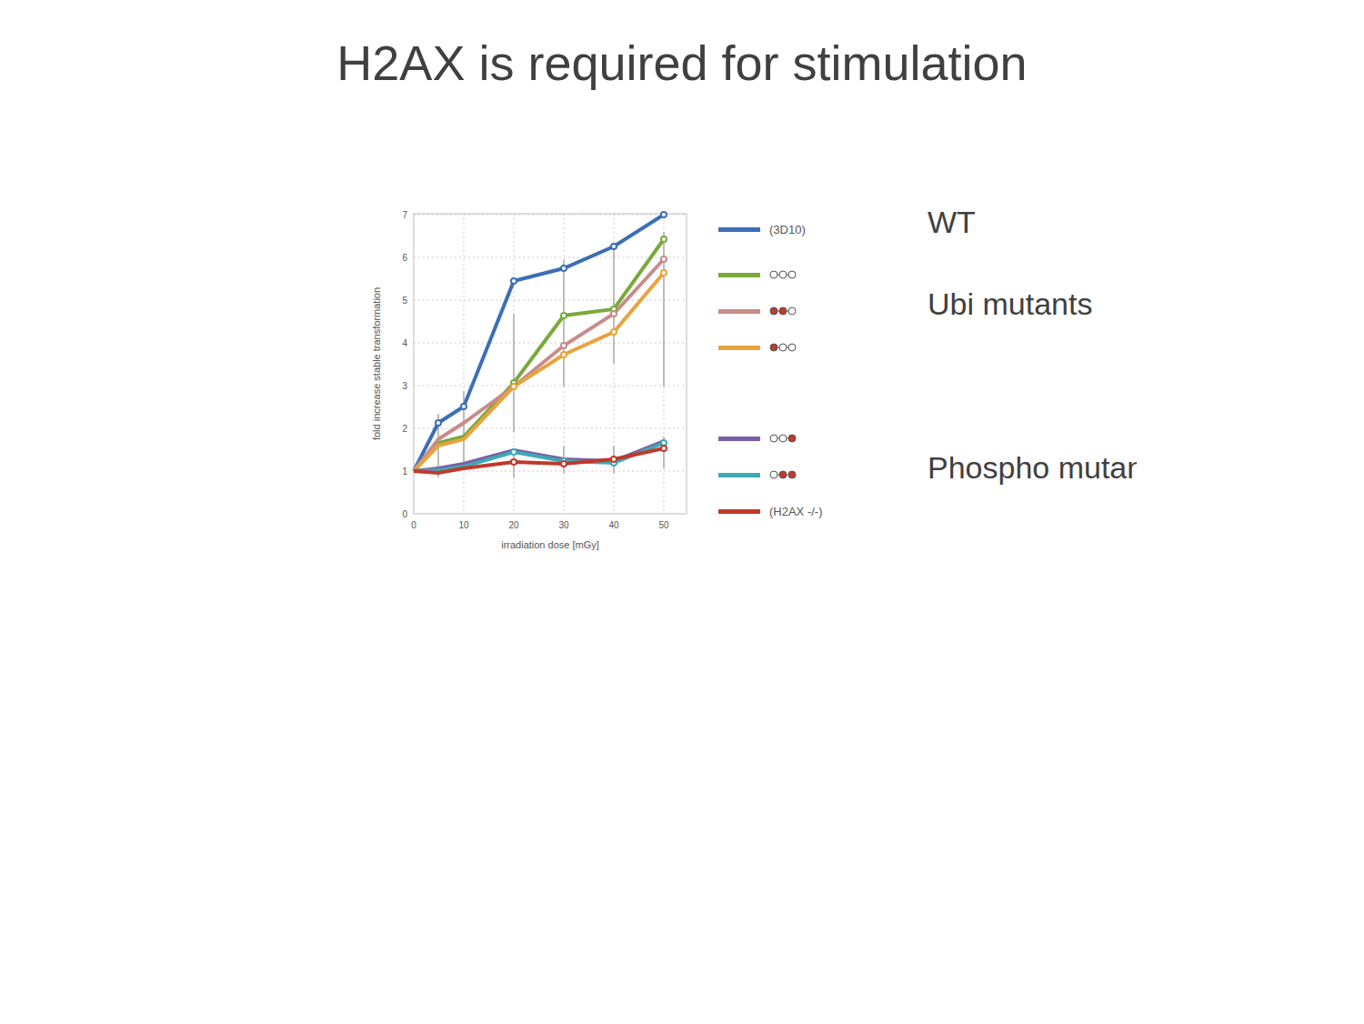H2AX is required for stimulation
0 1 2 3 4 5 6 7 0 10 20 30 40 50 irradiation dose [mGy] fold increase stable transformation
(3D10)
WT
Ubi mutants
(H2AX -/-)
Phospho mutants